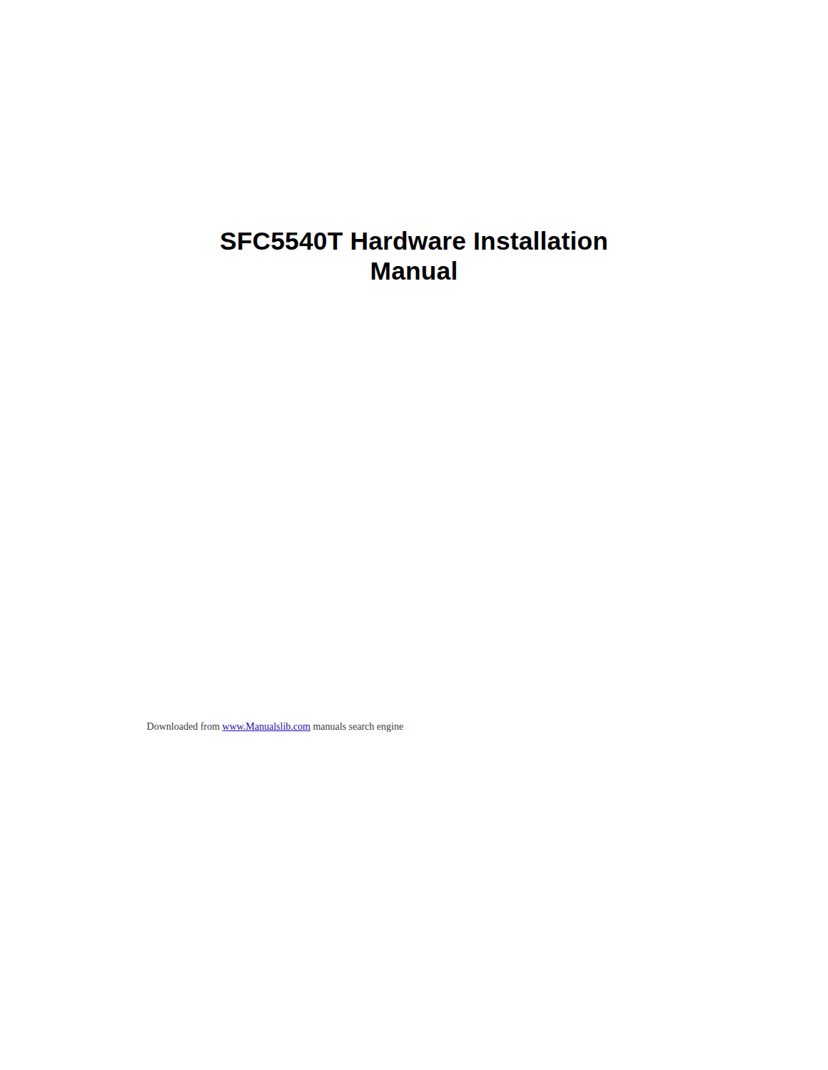SFC5540T Hardware Installation Manual
Downloaded from www.Manualslib.com manuals search engine